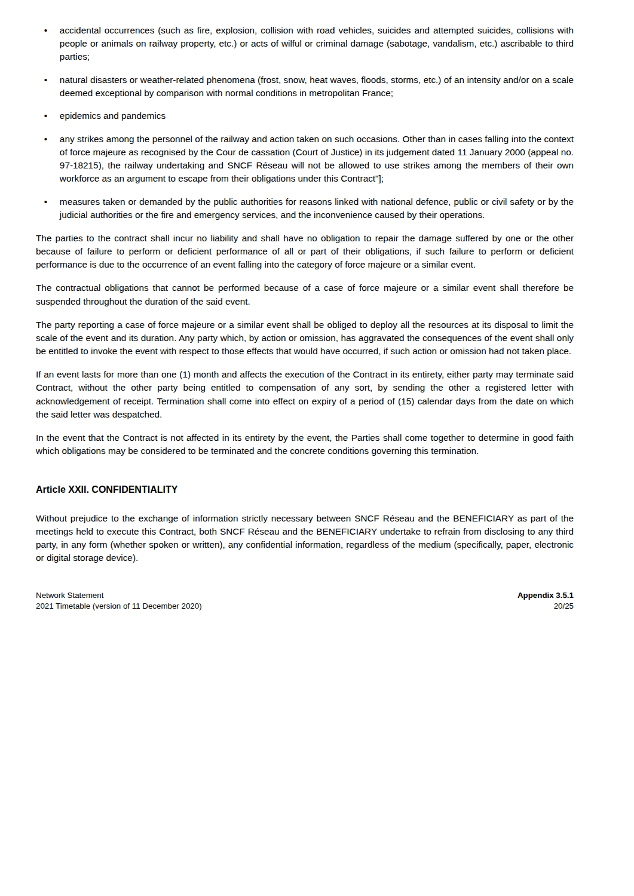accidental occurrences (such as fire, explosion, collision with road vehicles, suicides and attempted suicides, collisions with people or animals on railway property, etc.) or acts of wilful or criminal damage (sabotage, vandalism, etc.) ascribable to third parties;
natural disasters or weather-related phenomena (frost, snow, heat waves, floods, storms, etc.) of an intensity and/or on a scale deemed exceptional by comparison with normal conditions in metropolitan France;
epidemics and pandemics
any strikes among the personnel of the railway and action taken on such occasions. Other than in cases falling into the context of force majeure as recognised by the Cour de cassation (Court of Justice) in its judgement dated 11 January 2000 (appeal no. 97-18215), the railway undertaking and SNCF Réseau will not be allowed to use strikes among the members of their own workforce as an argument to escape from their obligations under this Contract"];
measures taken or demanded by the public authorities for reasons linked with national defence, public or civil safety or by the judicial authorities or the fire and emergency services, and the inconvenience caused by their operations.
The parties to the contract shall incur no liability and shall have no obligation to repair the damage suffered by one or the other because of failure to perform or deficient performance of all or part of their obligations, if such failure to perform or deficient performance is due to the occurrence of an event falling into the category of force majeure or a similar event.
The contractual obligations that cannot be performed because of a case of force majeure or a similar event shall therefore be suspended throughout the duration of the said event.
The party reporting a case of force majeure or a similar event shall be obliged to deploy all the resources at its disposal to limit the scale of the event and its duration. Any party which, by action or omission, has aggravated the consequences of the event shall only be entitled to invoke the event with respect to those effects that would have occurred, if such action or omission had not taken place.
If an event lasts for more than one (1) month and affects the execution of the Contract in its entirety, either party may terminate said Contract, without the other party being entitled to compensation of any sort, by sending the other a registered letter with acknowledgement of receipt. Termination shall come into effect on expiry of a period of (15) calendar days from the date on which the said letter was despatched.
In the event that the Contract is not affected in its entirety by the event, the Parties shall come together to determine in good faith which obligations may be considered to be terminated and the concrete conditions governing this termination.
Article XXII. CONFIDENTIALITY
Without prejudice to the exchange of information strictly necessary between SNCF Réseau and the BENEFICIARY as part of the meetings held to execute this Contract, both SNCF Réseau and the BENEFICIARY undertake to refrain from disclosing to any third party, in any form (whether spoken or written), any confidential information, regardless of the medium (specifically, paper, electronic or digital storage device).
Network Statement
2021 Timetable (version of 11 December 2020)
Appendix 3.5.1
20/25